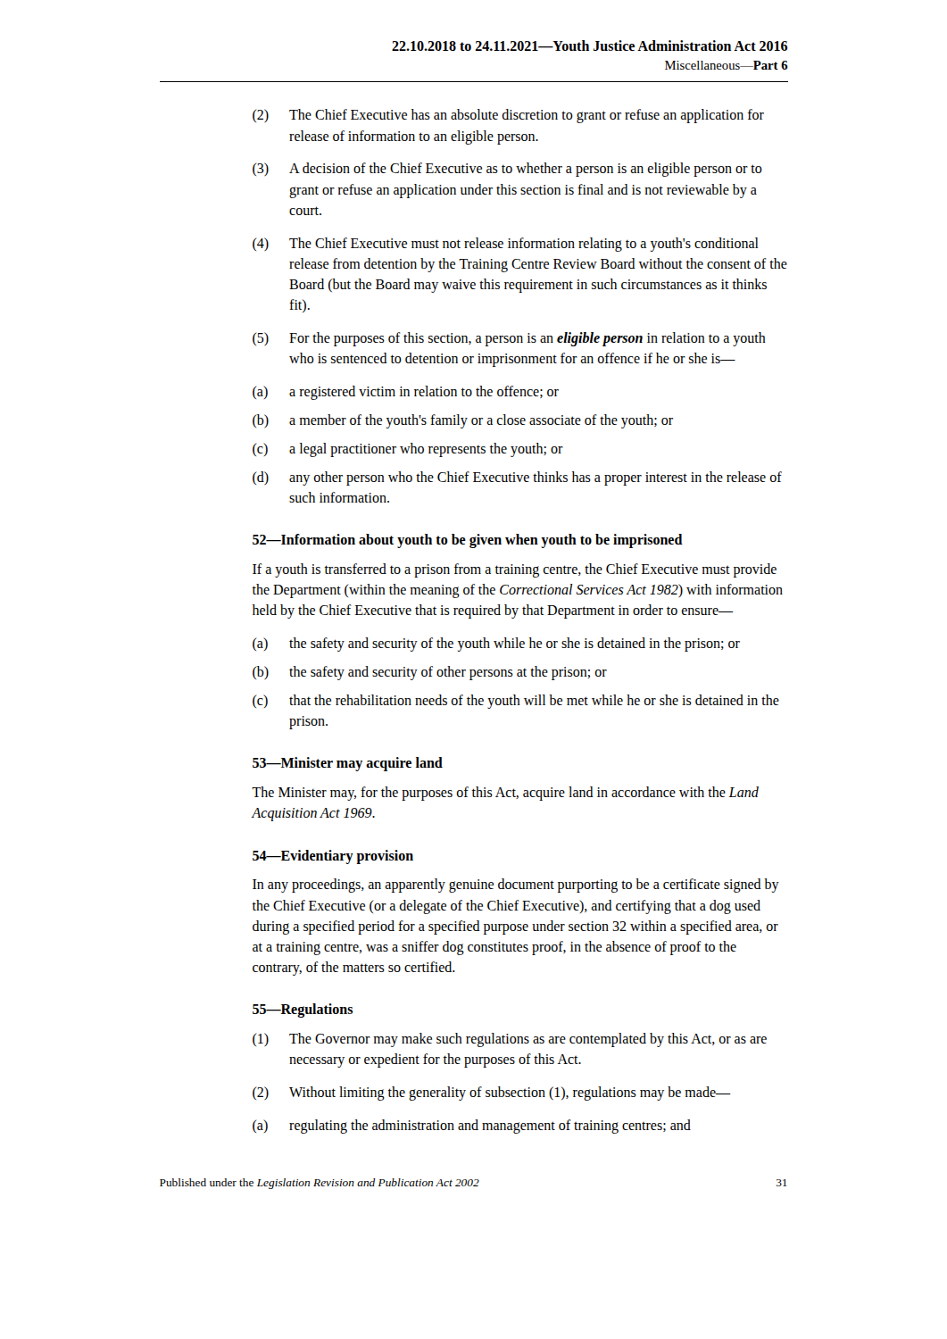22.10.2018 to 24.11.2021—Youth Justice Administration Act 2016
Miscellaneous—Part 6
(2) The Chief Executive has an absolute discretion to grant or refuse an application for release of information to an eligible person.
(3) A decision of the Chief Executive as to whether a person is an eligible person or to grant or refuse an application under this section is final and is not reviewable by a court.
(4) The Chief Executive must not release information relating to a youth's conditional release from detention by the Training Centre Review Board without the consent of the Board (but the Board may waive this requirement in such circumstances as it thinks fit).
(5) For the purposes of this section, a person is an eligible person in relation to a youth who is sentenced to detention or imprisonment for an offence if he or she is—
(a) a registered victim in relation to the offence; or
(b) a member of the youth's family or a close associate of the youth; or
(c) a legal practitioner who represents the youth; or
(d) any other person who the Chief Executive thinks has a proper interest in the release of such information.
52—Information about youth to be given when youth to be imprisoned
If a youth is transferred to a prison from a training centre, the Chief Executive must provide the Department (within the meaning of the Correctional Services Act 1982) with information held by the Chief Executive that is required by that Department in order to ensure—
(a) the safety and security of the youth while he or she is detained in the prison; or
(b) the safety and security of other persons at the prison; or
(c) that the rehabilitation needs of the youth will be met while he or she is detained in the prison.
53—Minister may acquire land
The Minister may, for the purposes of this Act, acquire land in accordance with the Land Acquisition Act 1969.
54—Evidentiary provision
In any proceedings, an apparently genuine document purporting to be a certificate signed by the Chief Executive (or a delegate of the Chief Executive), and certifying that a dog used during a specified period for a specified purpose under section 32 within a specified area, or at a training centre, was a sniffer dog constitutes proof, in the absence of proof to the contrary, of the matters so certified.
55—Regulations
(1) The Governor may make such regulations as are contemplated by this Act, or as are necessary or expedient for the purposes of this Act.
(2) Without limiting the generality of subsection (1), regulations may be made—
(a) regulating the administration and management of training centres; and
Published under the Legislation Revision and Publication Act 2002 31